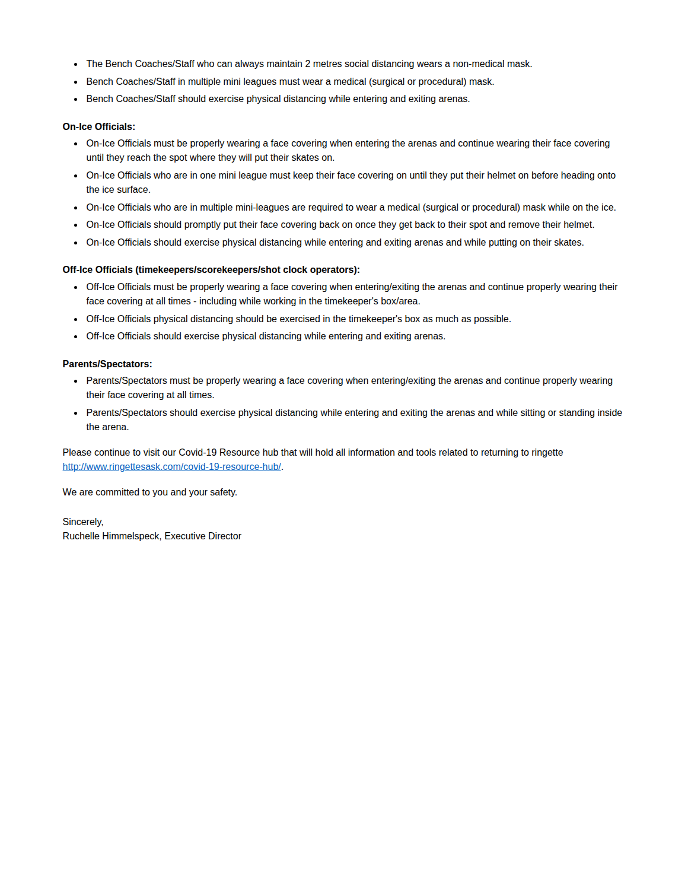The Bench Coaches/Staff who can always maintain 2 metres social distancing wears a non-medical mask.
Bench Coaches/Staff in multiple mini leagues must wear a medical (surgical or procedural) mask.
Bench Coaches/Staff should exercise physical distancing while entering and exiting arenas.
On-Ice Officials:
On-Ice Officials must be properly wearing a face covering when entering the arenas and continue wearing their face covering until they reach the spot where they will put their skates on.
On-Ice Officials who are in one mini league must keep their face covering on until they put their helmet on before heading onto the ice surface.
On-Ice Officials who are in multiple mini-leagues are required to wear a medical (surgical or procedural) mask while on the ice.
On-Ice Officials should promptly put their face covering back on once they get back to their spot and remove their helmet.
On-Ice Officials should exercise physical distancing while entering and exiting arenas and while putting on their skates.
Off-Ice Officials (timekeepers/scorekeepers/shot clock operators):
Off-Ice Officials must be properly wearing a face covering when entering/exiting the arenas and continue properly wearing their face covering at all times - including while working in the timekeeper's box/area.
Off-Ice Officials physical distancing should be exercised in the timekeeper's box as much as possible.
Off-Ice Officials should exercise physical distancing while entering and exiting arenas.
Parents/Spectators:
Parents/Spectators must be properly wearing a face covering when entering/exiting the arenas and continue properly wearing their face covering at all times.
Parents/Spectators should exercise physical distancing while entering and exiting the arenas and while sitting or standing inside the arena.
Please continue to visit our Covid-19 Resource hub that will hold all information and tools related to returning to ringette http://www.ringettesask.com/covid-19-resource-hub/.
We are committed to you and your safety.
Sincerely,
Ruchelle Himmelspeck, Executive Director